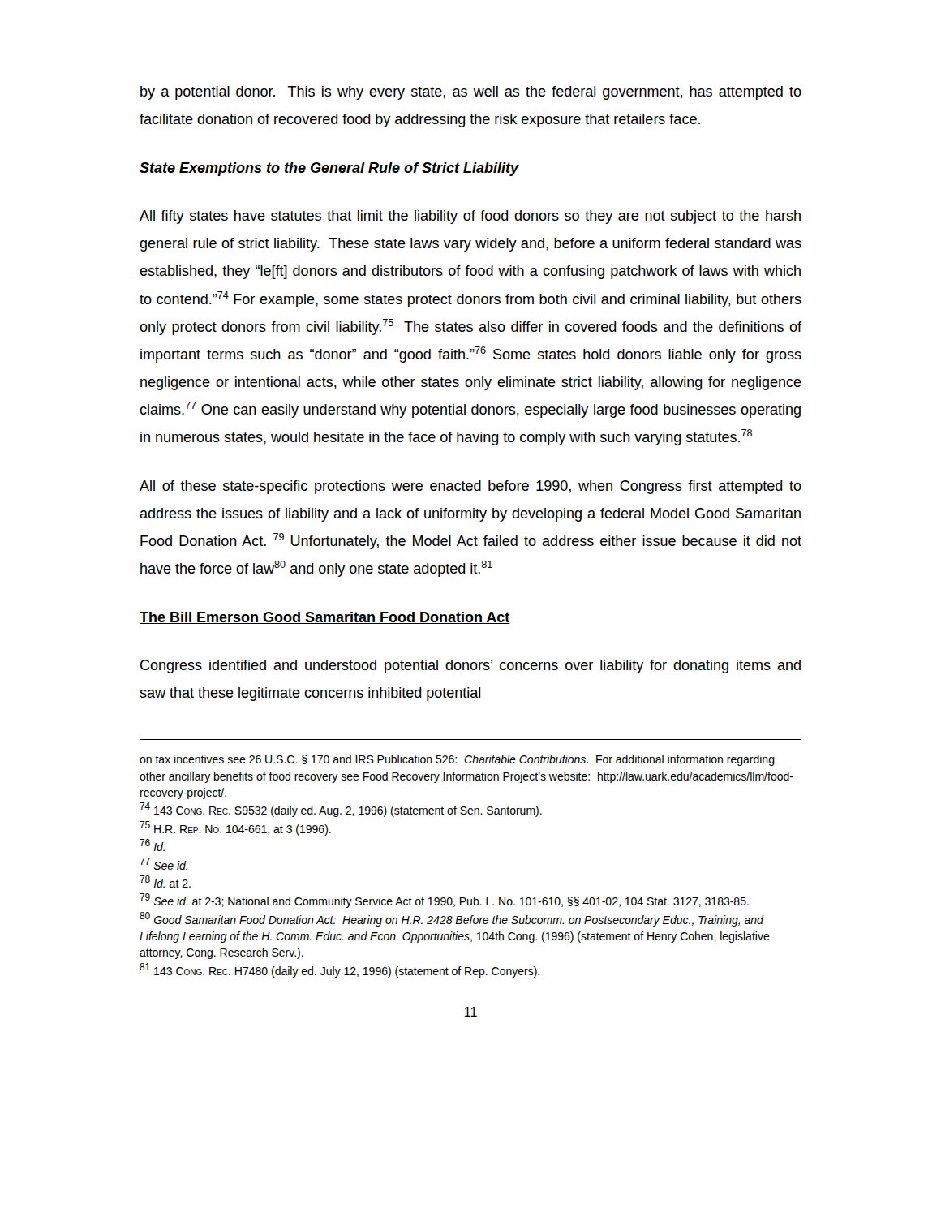by a potential donor. This is why every state, as well as the federal government, has attempted to facilitate donation of recovered food by addressing the risk exposure that retailers face.
State Exemptions to the General Rule of Strict Liability
All fifty states have statutes that limit the liability of food donors so they are not subject to the harsh general rule of strict liability. These state laws vary widely and, before a uniform federal standard was established, they “le[ft] donors and distributors of food with a confusing patchwork of laws with which to contend.”74 For example, some states protect donors from both civil and criminal liability, but others only protect donors from civil liability.75 The states also differ in covered foods and the definitions of important terms such as “donor” and “good faith.”76 Some states hold donors liable only for gross negligence or intentional acts, while other states only eliminate strict liability, allowing for negligence claims.77 One can easily understand why potential donors, especially large food businesses operating in numerous states, would hesitate in the face of having to comply with such varying statutes.78
All of these state-specific protections were enacted before 1990, when Congress first attempted to address the issues of liability and a lack of uniformity by developing a federal Model Good Samaritan Food Donation Act. 79 Unfortunately, the Model Act failed to address either issue because it did not have the force of law80 and only one state adopted it.81
The Bill Emerson Good Samaritan Food Donation Act
Congress identified and understood potential donors’ concerns over liability for donating items and saw that these legitimate concerns inhibited potential
on tax incentives see 26 U.S.C. § 170 and IRS Publication 526: Charitable Contributions. For additional information regarding other ancillary benefits of food recovery see Food Recovery Information Project’s website: http://law.uark.edu/academics/llm/food-recovery-project/.
74 143 Cong. Rec. S9532 (daily ed. Aug. 2, 1996) (statement of Sen. Santorum).
75 H.R. Rep. No. 104-661, at 3 (1996).
76 Id.
77 See id.
78 Id. at 2.
79 See id. at 2-3; National and Community Service Act of 1990, Pub. L. No. 101-610, §§ 401-02, 104 Stat. 3127, 3183-85.
80 Good Samaritan Food Donation Act: Hearing on H.R. 2428 Before the Subcomm. on Postsecondary Educ., Training, and Lifelong Learning of the H. Comm. Educ. and Econ. Opportunities, 104th Cong. (1996) (statement of Henry Cohen, legislative attorney, Cong. Research Serv.).
81 143 Cong. Rec. H7480 (daily ed. July 12, 1996) (statement of Rep. Conyers).
11